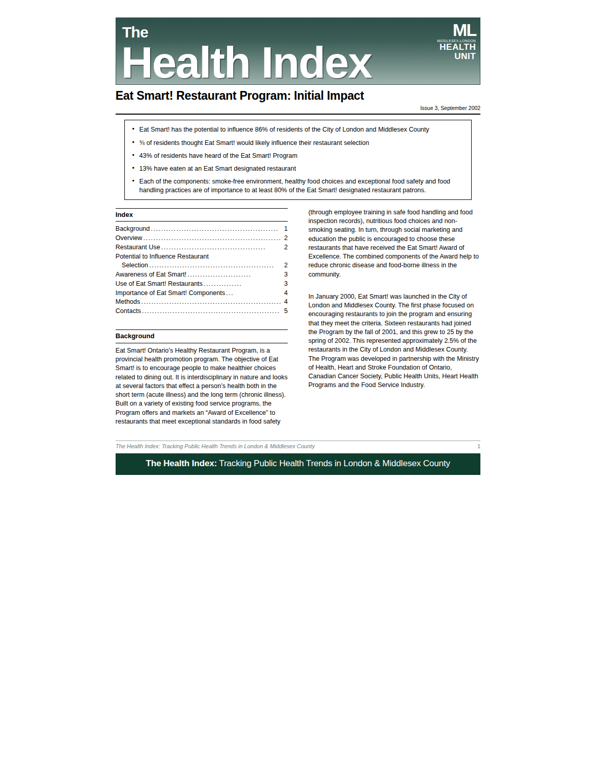The
Health Index
ML
MIDDLESEX-LONDON
HEALTH
UNIT
Eat Smart! Restaurant Program: Initial Impact
Issue 3, September 2002
Eat Smart! has the potential to influence 86% of residents of the City of London and Middlesex County
¾ of residents thought Eat Smart! would likely influence their restaurant selection
43% of residents have heard of the Eat Smart! Program
13% have eaten at an Eat Smart designated restaurant
Each of the components: smoke-free environment, healthy food choices and exceptional food safety and food handling practices are of importance to at least 80% of the Eat Smart! designated restaurant patrons.
Index
Background.................................................. 1
Overview...................................................... 2
Restaurant Use......................................... 2
Potential to Influence Restaurant Selection................................................. 2
Awareness of Eat Smart!......................... 3
Use of Eat Smart! Restaurants............... 3
Importance of Eat Smart! Components... 4
Methods....................................................... 4
Contacts...................................................... 5
Background
Eat Smart! Ontario’s Healthy Restaurant Program, is a provincial health promotion program. The objective of Eat Smart! is to encourage people to make healthier choices related to dining out. It is interdisciplinary in nature and looks at several factors that effect a person’s health both in the short term (acute illness) and the long term (chronic illness). Built on a variety of existing food service programs, the Program offers and markets an “Award of Excellence” to restaurants that meet exceptional standards in food safety
(through employee training in safe food handling and food inspection records), nutritious food choices and non-smoking seating. In turn, through social marketing and education the public is encouraged to choose these restaurants that have received the Eat Smart! Award of Excellence. The combined components of the Award help to reduce chronic disease and food-borne illness in the community.
In January 2000, Eat Smart! was launched in the City of London and Middlesex County. The first phase focused on encouraging restaurants to join the program and ensuring that they meet the criteria. Sixteen restaurants had joined the Program by the fall of 2001, and this grew to 25 by the spring of 2002. This represented approximately 2.5% of the restaurants in the City of London and Middlesex County. The Program was developed in partnership with the Ministry of Health, Heart and Stroke Foundation of Ontario, Canadian Cancer Society, Public Health Units, Heart Health Programs and the Food Service Industry.
The Health Index: Tracking Public Health Trends in London & Middlesex County 1
The Health Index: Tracking Public Health Trends in London & Middlesex County